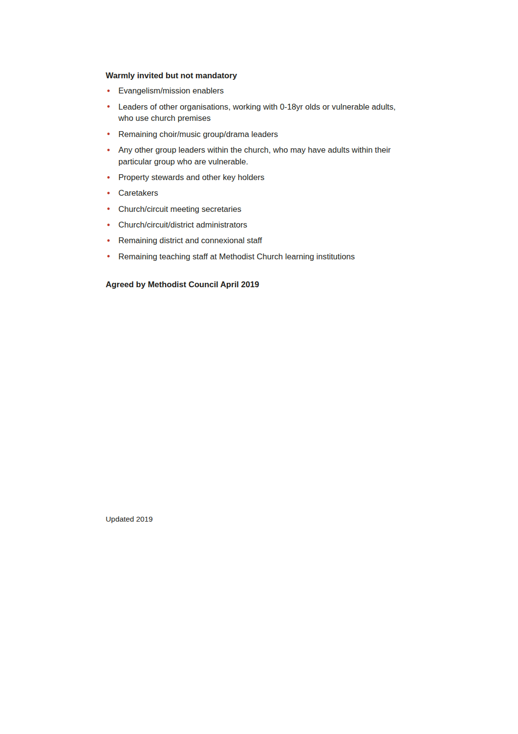Warmly invited but not mandatory
Evangelism/mission enablers
Leaders of other organisations, working with 0-18yr olds or vulnerable adults, who use church premises
Remaining choir/music group/drama leaders
Any other group leaders within the church, who may have adults within their particular group who are vulnerable.
Property stewards and other key holders
Caretakers
Church/circuit meeting secretaries
Church/circuit/district administrators
Remaining district and connexional staff
Remaining teaching staff at Methodist Church learning institutions
Agreed by Methodist Council April 2019
Updated 2019